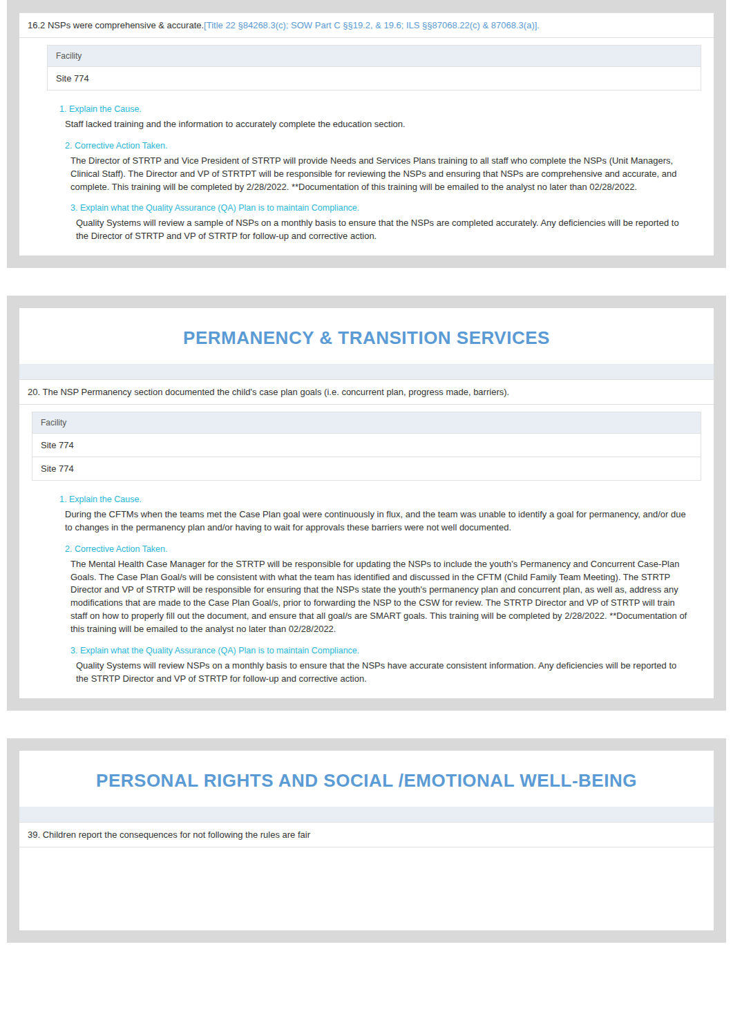16.2 NSPs were comprehensive & accurate.[Title 22 §84268.3(c); SOW Part C §§19.2, & 19.6; ILS §§87068.22(c) & 87068.3(a)].
| Facility |
| --- |
| Site 774 |
1. Explain the Cause.
Staff lacked training and the information to accurately complete the education section.
2. Corrective Action Taken.
The Director of STRTP and Vice President of STRTP will provide Needs and Services Plans training to all staff who complete the NSPs (Unit Managers, Clinical Staff). The Director and VP of STRTPT will be responsible for reviewing the NSPs and ensuring that NSPs are comprehensive and accurate, and complete. This training will be completed by 2/28/2022. **Documentation of this training will be emailed to the analyst no later than 02/28/2022.
3. Explain what the Quality Assurance (QA) Plan is to maintain Compliance.
Quality Systems will review a sample of NSPs on a monthly basis to ensure that the NSPs are completed accurately. Any deficiencies will be reported to the Director of STRTP and VP of STRTP for follow-up and corrective action.
PERMANENCY & TRANSITION SERVICES
20. The NSP Permanency section documented the child's case plan goals (i.e. concurrent plan, progress made, barriers).
| Facility |
| --- |
| Site 774 |
| Site 774 |
1. Explain the Cause.
During the CFTMs when the teams met the Case Plan goal were continuously in flux, and the team was unable to identify a goal for permanency, and/or due to changes in the permanency plan and/or having to wait for approvals these barriers were not well documented.
2. Corrective Action Taken.
The Mental Health Case Manager for the STRTP will be responsible for updating the NSPs to include the youth's Permanency and Concurrent Case-Plan Goals. The Case Plan Goal/s will be consistent with what the team has identified and discussed in the CFTM (Child Family Team Meeting). The STRTP Director and VP of STRTP will be responsible for ensuring that the NSPs state the youth's permanency plan and concurrent plan, as well as, address any modifications that are made to the Case Plan Goal/s, prior to forwarding the NSP to the CSW for review. The STRTP Director and VP of STRTP will train staff on how to properly fill out the document, and ensure that all goal/s are SMART goals. This training will be completed by 2/28/2022. **Documentation of this training will be emailed to the analyst no later than 02/28/2022.
3. Explain what the Quality Assurance (QA) Plan is to maintain Compliance.
Quality Systems will review NSPs on a monthly basis to ensure that the NSPs have accurate consistent information. Any deficiencies will be reported to the STRTP Director and VP of STRTP for follow-up and corrective action.
PERSONAL RIGHTS AND SOCIAL /EMOTIONAL WELL-BEING
39. Children report the consequences for not following the rules are fair